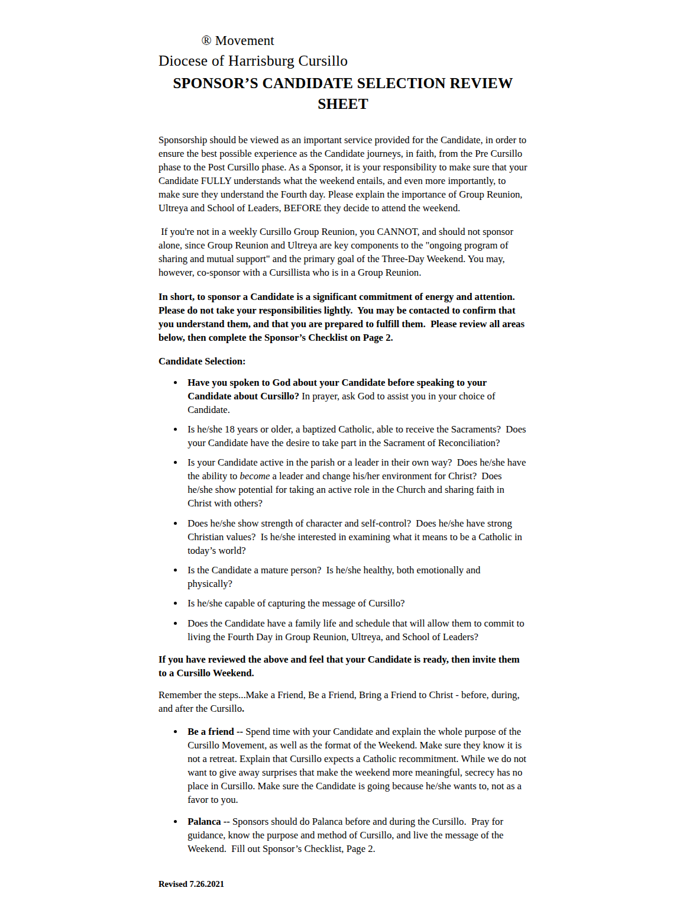® Movement
Diocese of Harrisburg Cursillo
SPONSOR’S CANDIDATE SELECTION REVIEW SHEET
Sponsorship should be viewed as an important service provided for the Candidate, in order to ensure the best possible experience as the Candidate journeys, in faith, from the Pre Cursillo phase to the Post Cursillo phase. As a Sponsor, it is your responsibility to make sure that your Candidate FULLY understands what the weekend entails, and even more importantly, to make sure they understand the Fourth day. Please explain the importance of Group Reunion, Ultreya and School of Leaders, BEFORE they decide to attend the weekend.
If you're not in a weekly Cursillo Group Reunion, you CANNOT, and should not sponsor alone, since Group Reunion and Ultreya are key components to the "ongoing program of sharing and mutual support" and the primary goal of the Three-Day Weekend. You may, however, co-sponsor with a Cursillista who is in a Group Reunion.
In short, to sponsor a Candidate is a significant commitment of energy and attention. Please do not take your responsibilities lightly. You may be contacted to confirm that you understand them, and that you are prepared to fulfill them. Please review all areas below, then complete the Sponsor’s Checklist on Page 2.
Candidate Selection:
Have you spoken to God about your Candidate before speaking to your Candidate about Cursillo? In prayer, ask God to assist you in your choice of Candidate.
Is he/she 18 years or older, a baptized Catholic, able to receive the Sacraments? Does your Candidate have the desire to take part in the Sacrament of Reconciliation?
Is your Candidate active in the parish or a leader in their own way? Does he/she have the ability to become a leader and change his/her environment for Christ? Does he/she show potential for taking an active role in the Church and sharing faith in Christ with others?
Does he/she show strength of character and self-control? Does he/she have strong Christian values? Is he/she interested in examining what it means to be a Catholic in today’s world?
Is the Candidate a mature person? Is he/she healthy, both emotionally and physically?
Is he/she capable of capturing the message of Cursillo?
Does the Candidate have a family life and schedule that will allow them to commit to living the Fourth Day in Group Reunion, Ultreya, and School of Leaders?
If you have reviewed the above and feel that your Candidate is ready, then invite them to a Cursillo Weekend.
Remember the steps...Make a Friend, Be a Friend, Bring a Friend to Christ - before, during, and after the Cursillo.
Be a friend -- Spend time with your Candidate and explain the whole purpose of the Cursillo Movement, as well as the format of the Weekend. Make sure they know it is not a retreat. Explain that Cursillo expects a Catholic recommitment. While we do not want to give away surprises that make the weekend more meaningful, secrecy has no place in Cursillo. Make sure the Candidate is going because he/she wants to, not as a favor to you.
Palanca -- Sponsors should do Palanca before and during the Cursillo. Pray for guidance, know the purpose and method of Cursillo, and live the message of the Weekend. Fill out Sponsor’s Checklist, Page 2.
Revised 7.26.2021